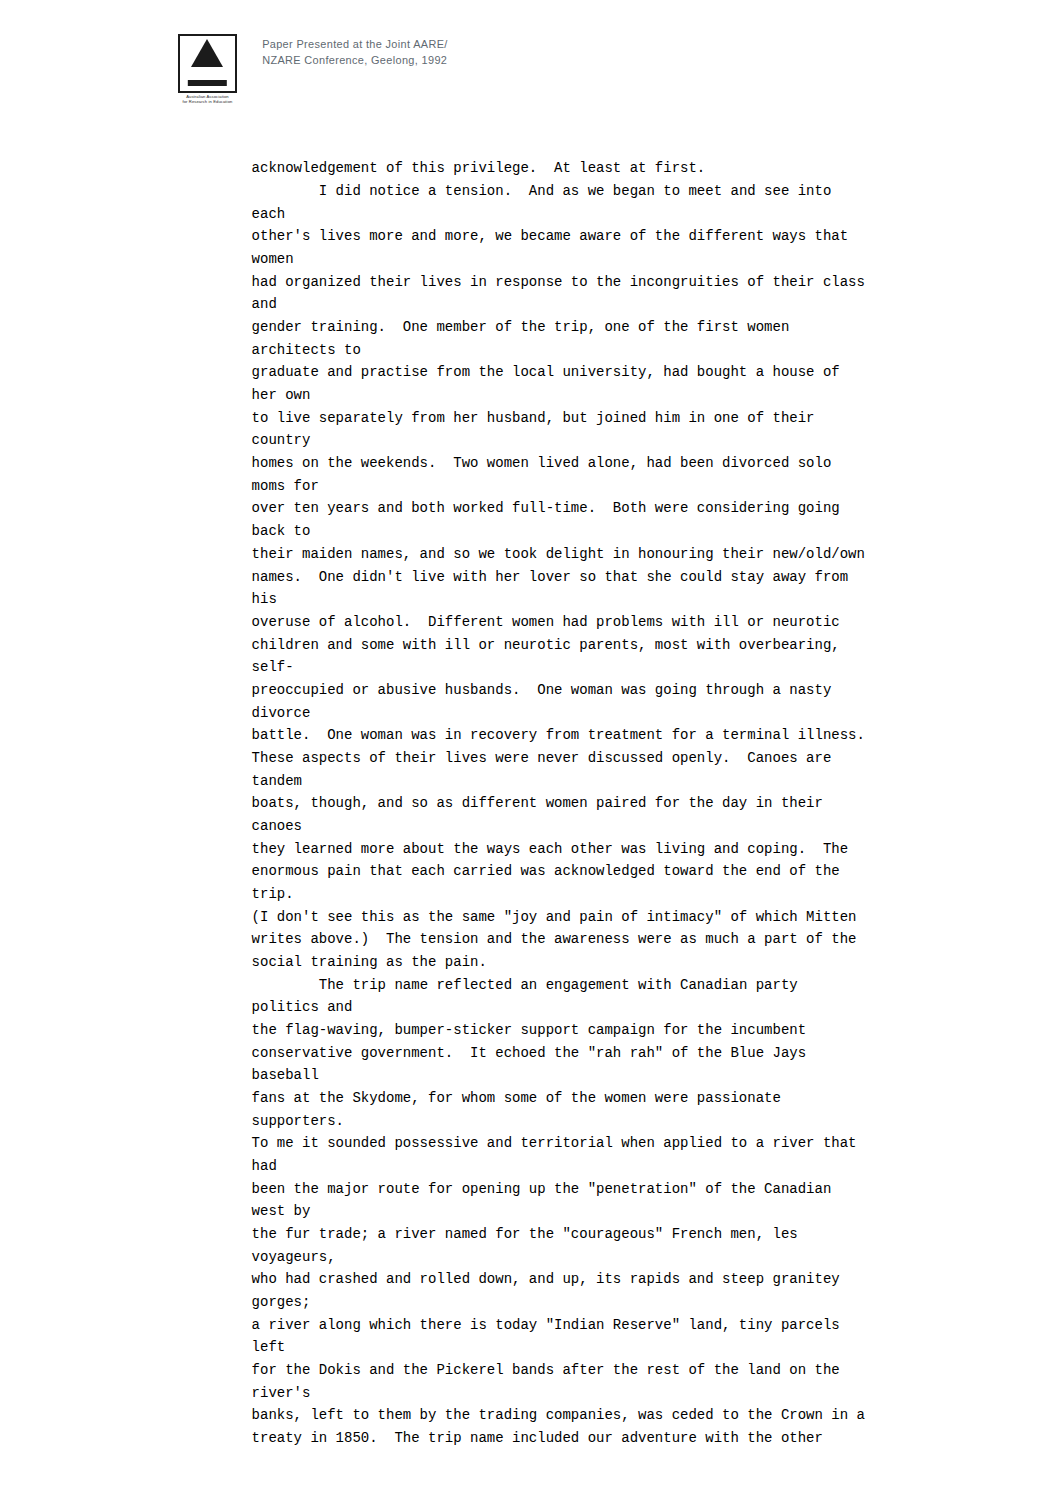Australian Association
for Research in Education
Paper Presented at the Joint AARE/
NZARE Conference, Geelong, 1992
acknowledgement of this privilege. At least at first. I did notice a tension. And as we began to meet and see into each other's lives more and more, we became aware of the different ways that women had organized their lives in response to the incongruities of their class and gender training. One member of the trip, one of the first women architects to graduate and practise from the local university, had bought a house of her own to live separately from her husband, but joined him in one of their country homes on the weekends. Two women lived alone, had been divorced solo moms for over ten years and both worked full-time. Both were considering going back to their maiden names, and so we took delight in honouring their new/old/own names. One didn't live with her lover so that she could stay away from his overuse of alcohol. Different women had problems with ill or neurotic children and some with ill or neurotic parents, most with overbearing, self- preoccupied or abusive husbands. One woman was going through a nasty divorce battle. One woman was in recovery from treatment for a terminal illness. These aspects of their lives were never discussed openly. Canoes are tandem boats, though, and so as different women paired for the day in their canoes they learned more about the ways each other was living and coping. The enormous pain that each carried was acknowledged toward the end of the trip. (I don't see this as the same "joy and pain of intimacy" of which Mitten writes above.) The tension and the awareness were as much a part of the social training as the pain. The trip name reflected an engagement with Canadian party politics and the flag-waving, bumper-sticker support campaign for the incumbent conservative government. It echoed the "rah rah" of the Blue Jays baseball fans at the Skydome, for whom some of the women were passionate supporters. To me it sounded possessive and territorial when applied to a river that had been the major route for opening up the "penetration" of the Canadian west by the fur trade; a river named for the "courageous" French men, les voyageurs, who had crashed and rolled down, and up, its rapids and steep granitey gorges; a river along which there is today "Indian Reserve" land, tiny parcels left for the Dokis and the Pickerel bands after the rest of the land on the river's banks, left to them by the trading companies, was ceded to the Crown in a treaty in 1850. The trip name included our adventure with the other